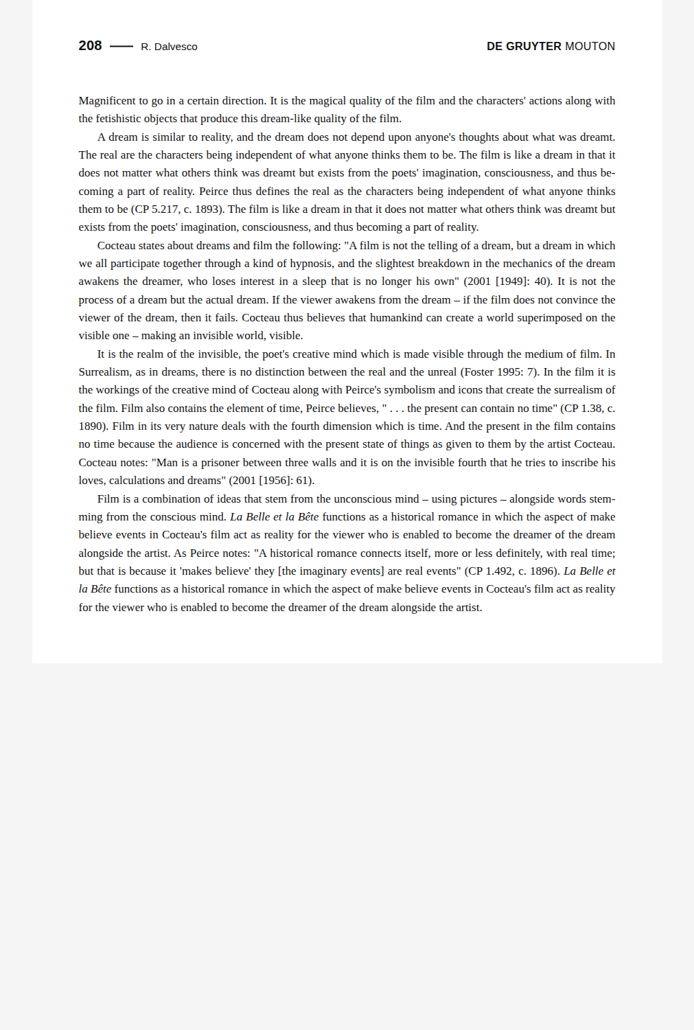208 R. Dalvesco DE GRUYTER MOUTON
Magnificent to go in a certain direction. It is the magical quality of the film and the characters' actions along with the fetishistic objects that produce this dream-like quality of the film.
A dream is similar to reality, and the dream does not depend upon anyone's thoughts about what was dreamt. The real are the characters being independent of what anyone thinks them to be. The film is like a dream in that it does not matter what others think was dreamt but exists from the poets' imagination, consciousness, and thus becoming a part of reality. Peirce thus defines the real as the characters being independent of what anyone thinks them to be (CP 5.217, c. 1893). The film is like a dream in that it does not matter what others think was dreamt but exists from the poets' imagination, consciousness, and thus becoming a part of reality.
Cocteau states about dreams and film the following: "A film is not the telling of a dream, but a dream in which we all participate together through a kind of hypnosis, and the slightest breakdown in the mechanics of the dream awakens the dreamer, who loses interest in a sleep that is no longer his own" (2001 [1949]: 40). It is not the process of a dream but the actual dream. If the viewer awakens from the dream – if the film does not convince the viewer of the dream, then it fails. Cocteau thus believes that humankind can create a world superimposed on the visible one – making an invisible world, visible.
It is the realm of the invisible, the poet's creative mind which is made visible through the medium of film. In Surrealism, as in dreams, there is no distinction between the real and the unreal (Foster 1995: 7). In the film it is the workings of the creative mind of Cocteau along with Peirce's symbolism and icons that create the surrealism of the film. Film also contains the element of time, Peirce believes, " . . . the present can contain no time" (CP 1.38, c. 1890). Film in its very nature deals with the fourth dimension which is time. And the present in the film contains no time because the audience is concerned with the present state of things as given to them by the artist Cocteau. Cocteau notes: "Man is a prisoner between three walls and it is on the invisible fourth that he tries to inscribe his loves, calculations and dreams" (2001 [1956]: 61).
Film is a combination of ideas that stem from the unconscious mind – using pictures – alongside words stemming from the conscious mind. La Belle et la Bête functions as a historical romance in which the aspect of make believe events in Cocteau's film act as reality for the viewer who is enabled to become the dreamer of the dream alongside the artist. As Peirce notes: "A historical romance connects itself, more or less definitely, with real time; but that is because it 'makes believe' they [the imaginary events] are real events" (CP 1.492, c. 1896). La Belle et la Bête functions as a historical romance in which the aspect of make believe events in Cocteau's film act as reality for the viewer who is enabled to become the dreamer of the dream alongside the artist.